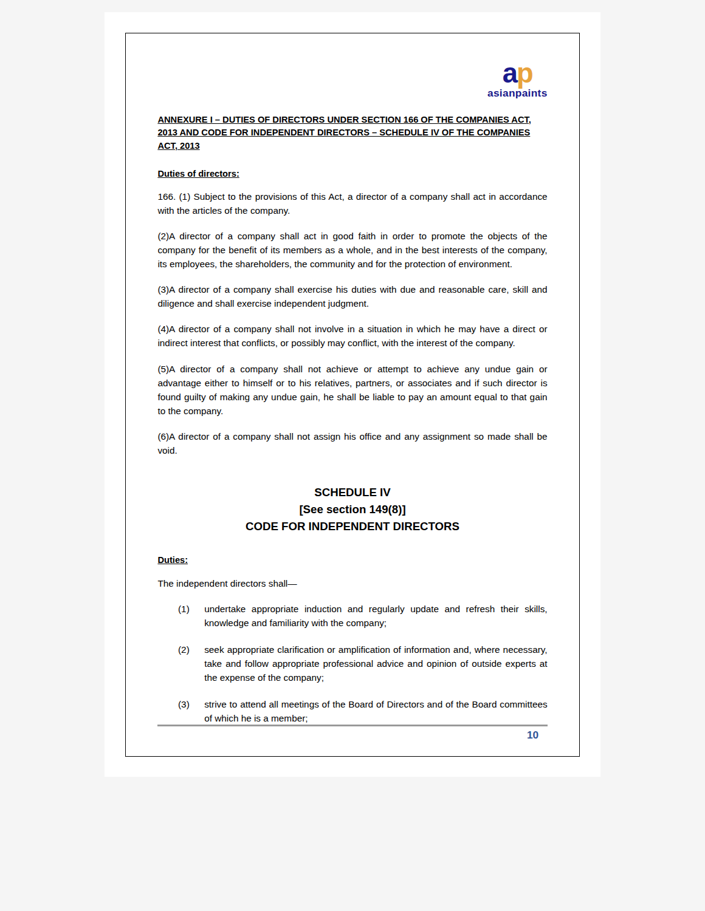ap
asianpaints
ANNEXURE I – DUTIES OF DIRECTORS UNDER SECTION 166 OF THE COMPANIES ACT, 2013 AND CODE FOR INDEPENDENT DIRECTORS – SCHEDULE IV OF THE COMPANIES ACT, 2013
Duties of directors:
166. (1) Subject to the provisions of this Act, a director of a company shall act in accordance with the articles of the company.
(2)A director of a company shall act in good faith in order to promote the objects of the company for the benefit of its members as a whole, and in the best interests of the company, its employees, the shareholders, the community and for the protection of environment.
(3)A director of a company shall exercise his duties with due and reasonable care, skill and diligence and shall exercise independent judgment.
(4)A director of a company shall not involve in a situation in which he may have a direct or indirect interest that conflicts, or possibly may conflict, with the interest of the company.
(5)A director of a company shall not achieve or attempt to achieve any undue gain or advantage either to himself or to his relatives, partners, or associates and if such director is found guilty of making any undue gain, he shall be liable to pay an amount equal to that gain to the company.
(6)A director of a company shall not assign his office and any assignment so made shall be void.
SCHEDULE IV
[See section 149(8)]
CODE FOR INDEPENDENT DIRECTORS
Duties:
The independent directors shall—
undertake appropriate induction and regularly update and refresh their skills, knowledge and familiarity with the company;
seek appropriate clarification or amplification of information and, where necessary, take and follow appropriate professional advice and opinion of outside experts at the expense of the company;
strive to attend all meetings of the Board of Directors and of the Board committees of which he is a member;
10